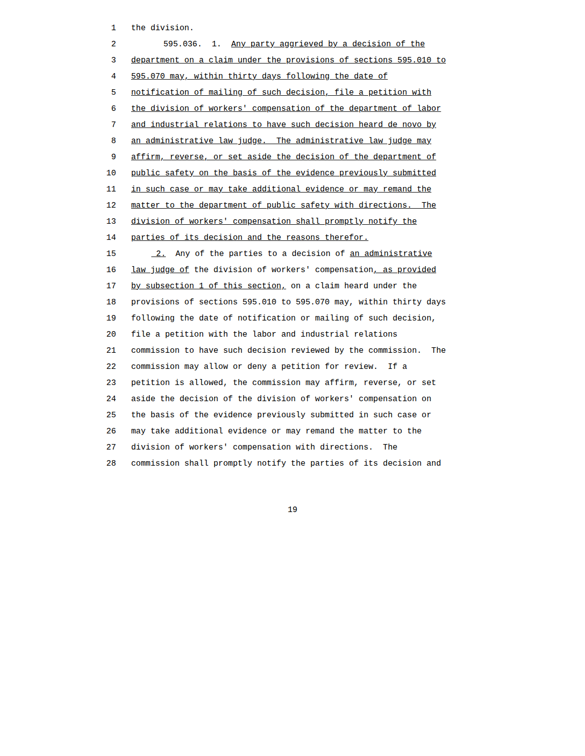the division.
595.036. 1. Any party aggrieved by a decision of the
department on a claim under the provisions of sections 595.010 to
595.070 may, within thirty days following the date of
notification of mailing of such decision, file a petition with
the division of workers' compensation of the department of labor
and industrial relations to have such decision heard de novo by
an administrative law judge. The administrative law judge may
affirm, reverse, or set aside the decision of the department of
public safety on the basis of the evidence previously submitted
in such case or may take additional evidence or may remand the
matter to the department of public safety with directions. The
division of workers' compensation shall promptly notify the
parties of its decision and the reasons therefor.
2. Any of the parties to a decision of an administrative
law judge of the division of workers' compensation, as provided
by subsection 1 of this section, on a claim heard under the
provisions of sections 595.010 to 595.070 may, within thirty days
following the date of notification or mailing of such decision,
file a petition with the labor and industrial relations
commission to have such decision reviewed by the commission. The
commission may allow or deny a petition for review. If a
petition is allowed, the commission may affirm, reverse, or set
aside the decision of the division of workers' compensation on
the basis of the evidence previously submitted in such case or
may take additional evidence or may remand the matter to the
division of workers' compensation with directions. The
commission shall promptly notify the parties of its decision and
19